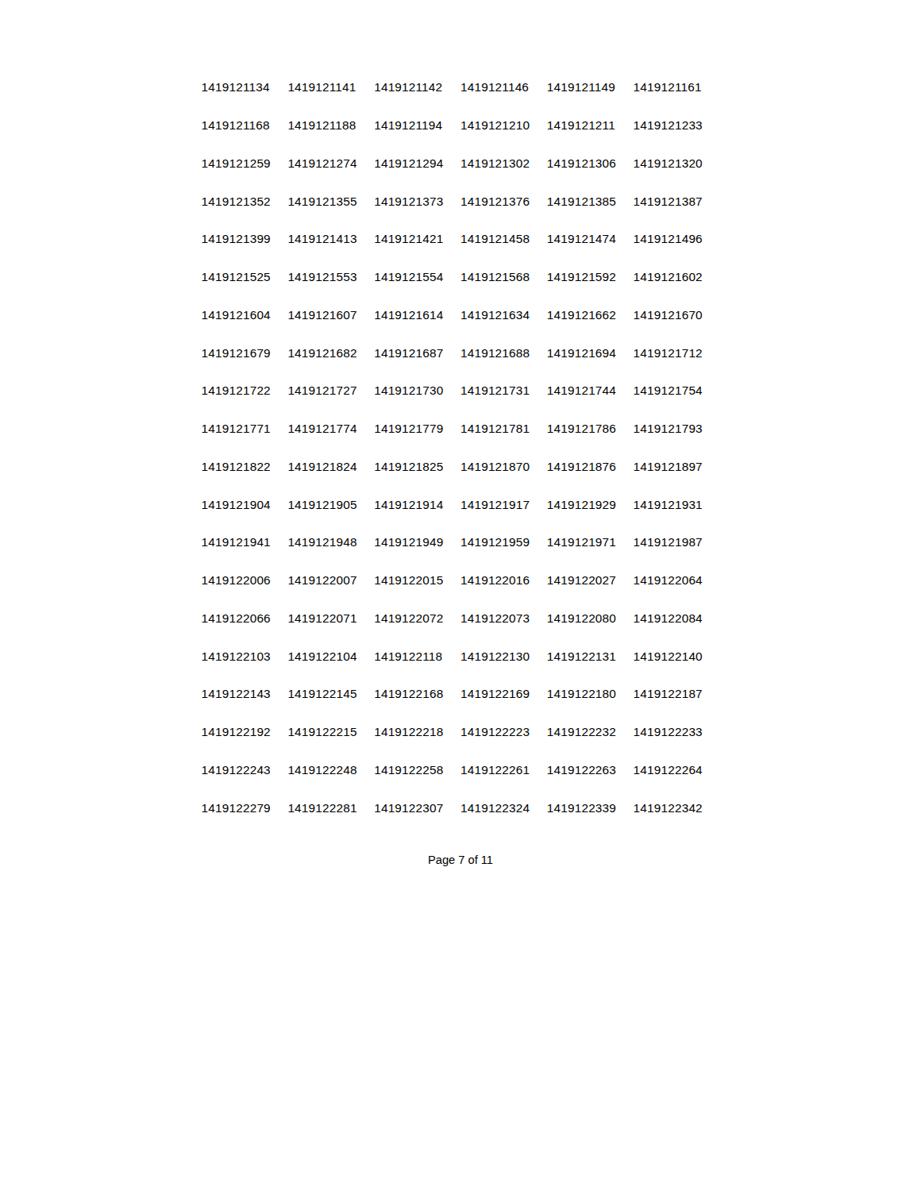| 1419121134 | 1419121141 | 1419121142 | 1419121146 | 1419121149 | 1419121161 |
| 1419121168 | 1419121188 | 1419121194 | 1419121210 | 1419121211 | 1419121233 |
| 1419121259 | 1419121274 | 1419121294 | 1419121302 | 1419121306 | 1419121320 |
| 1419121352 | 1419121355 | 1419121373 | 1419121376 | 1419121385 | 1419121387 |
| 1419121399 | 1419121413 | 1419121421 | 1419121458 | 1419121474 | 1419121496 |
| 1419121525 | 1419121553 | 1419121554 | 1419121568 | 1419121592 | 1419121602 |
| 1419121604 | 1419121607 | 1419121614 | 1419121634 | 1419121662 | 1419121670 |
| 1419121679 | 1419121682 | 1419121687 | 1419121688 | 1419121694 | 1419121712 |
| 1419121722 | 1419121727 | 1419121730 | 1419121731 | 1419121744 | 1419121754 |
| 1419121771 | 1419121774 | 1419121779 | 1419121781 | 1419121786 | 1419121793 |
| 1419121822 | 1419121824 | 1419121825 | 1419121870 | 1419121876 | 1419121897 |
| 1419121904 | 1419121905 | 1419121914 | 1419121917 | 1419121929 | 1419121931 |
| 1419121941 | 1419121948 | 1419121949 | 1419121959 | 1419121971 | 1419121987 |
| 1419122006 | 1419122007 | 1419122015 | 1419122016 | 1419122027 | 1419122064 |
| 1419122066 | 1419122071 | 1419122072 | 1419122073 | 1419122080 | 1419122084 |
| 1419122103 | 1419122104 | 1419122118 | 1419122130 | 1419122131 | 1419122140 |
| 1419122143 | 1419122145 | 1419122168 | 1419122169 | 1419122180 | 1419122187 |
| 1419122192 | 1419122215 | 1419122218 | 1419122223 | 1419122232 | 1419122233 |
| 1419122243 | 1419122248 | 1419122258 | 1419122261 | 1419122263 | 1419122264 |
| 1419122279 | 1419122281 | 1419122307 | 1419122324 | 1419122339 | 1419122342 |
Page 7 of 11